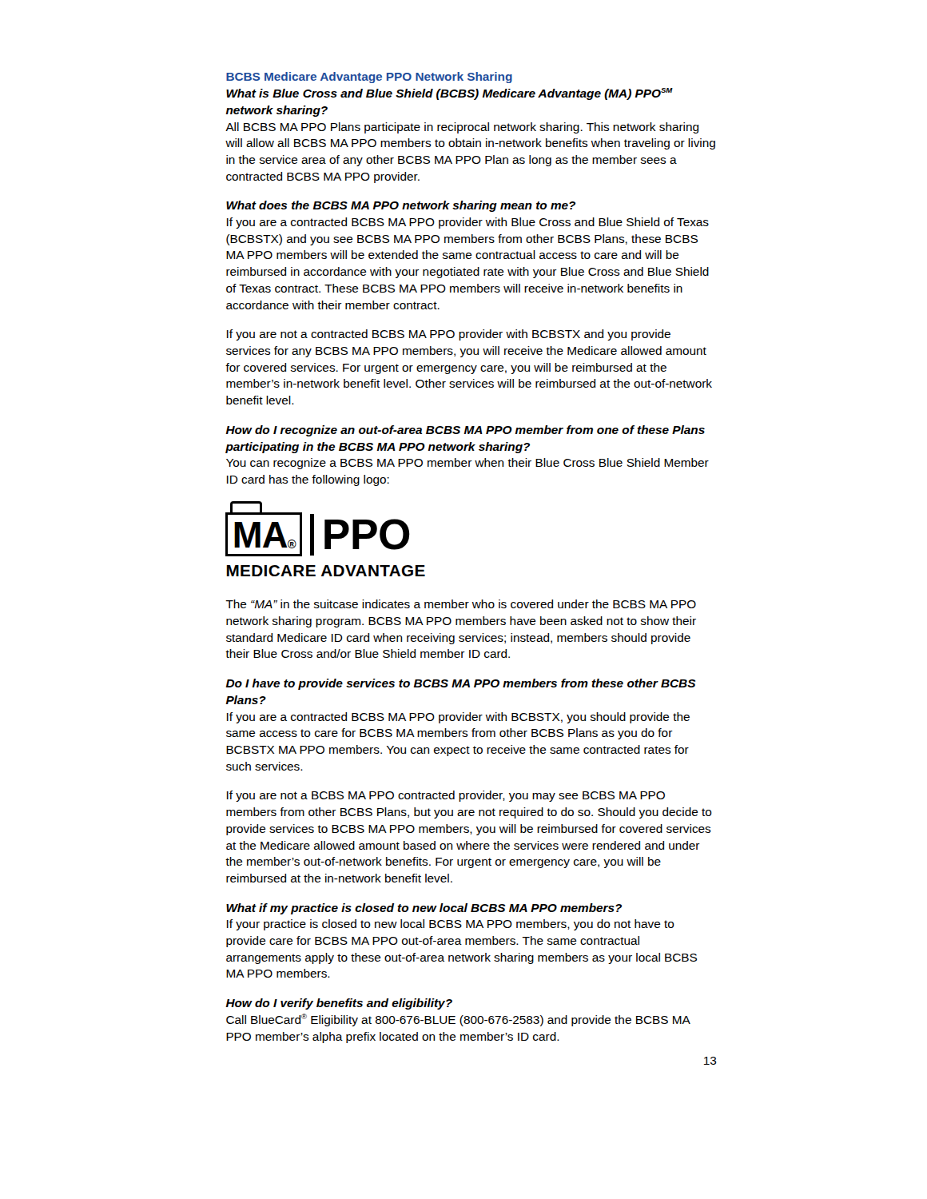BCBS Medicare Advantage PPO Network Sharing
What is Blue Cross and Blue Shield (BCBS) Medicare Advantage (MA) PPOSM network sharing?
All BCBS MA PPO Plans participate in reciprocal network sharing. This network sharing will allow all BCBS MA PPO members to obtain in-network benefits when traveling or living in the service area of any other BCBS MA PPO Plan as long as the member sees a contracted BCBS MA PPO provider.
What does the BCBS MA PPO network sharing mean to me?
If you are a contracted BCBS MA PPO provider with Blue Cross and Blue Shield of Texas (BCBSTX) and you see BCBS MA PPO members from other BCBS Plans, these BCBS MA PPO members will be extended the same contractual access to care and will be reimbursed in accordance with your negotiated rate with your Blue Cross and Blue Shield of Texas contract. These BCBS MA PPO members will receive in-network benefits in accordance with their member contract.
If you are not a contracted BCBS MA PPO provider with BCBSTX and you provide services for any BCBS MA PPO members, you will receive the Medicare allowed amount for covered services. For urgent or emergency care, you will be reimbursed at the member’s in-network benefit level. Other services will be reimbursed at the out-of-network benefit level.
How do I recognize an out-of-area BCBS MA PPO member from one of these Plans participating in the BCBS MA PPO network sharing?
You can recognize a BCBS MA PPO member when their Blue Cross Blue Shield Member ID card has the following logo:
MA®
PPO
MEDICARE ADVANTAGE
The “MA” in the suitcase indicates a member who is covered under the BCBS MA PPO network sharing program. BCBS MA PPO members have been asked not to show their standard Medicare ID card when receiving services; instead, members should provide their Blue Cross and/or Blue Shield member ID card.
Do I have to provide services to BCBS MA PPO members from these other BCBS Plans?
If you are a contracted BCBS MA PPO provider with BCBSTX, you should provide the same access to care for BCBS MA members from other BCBS Plans as you do for BCBSTX MA PPO members. You can expect to receive the same contracted rates for such services.
If you are not a BCBS MA PPO contracted provider, you may see BCBS MA PPO members from other BCBS Plans, but you are not required to do so. Should you decide to provide services to BCBS MA PPO members, you will be reimbursed for covered services at the Medicare allowed amount based on where the services were rendered and under the member’s out-of-network benefits. For urgent or emergency care, you will be reimbursed at the in-network benefit level.
What if my practice is closed to new local BCBS MA PPO members?
If your practice is closed to new local BCBS MA PPO members, you do not have to provide care for BCBS MA PPO out-of-area members. The same contractual arrangements apply to these out-of-area network sharing members as your local BCBS MA PPO members.
How do I verify benefits and eligibility?
Call BlueCard® Eligibility at 800-676-BLUE (800-676-2583) and provide the BCBS MA PPO member’s alpha prefix located on the member’s ID card.
13